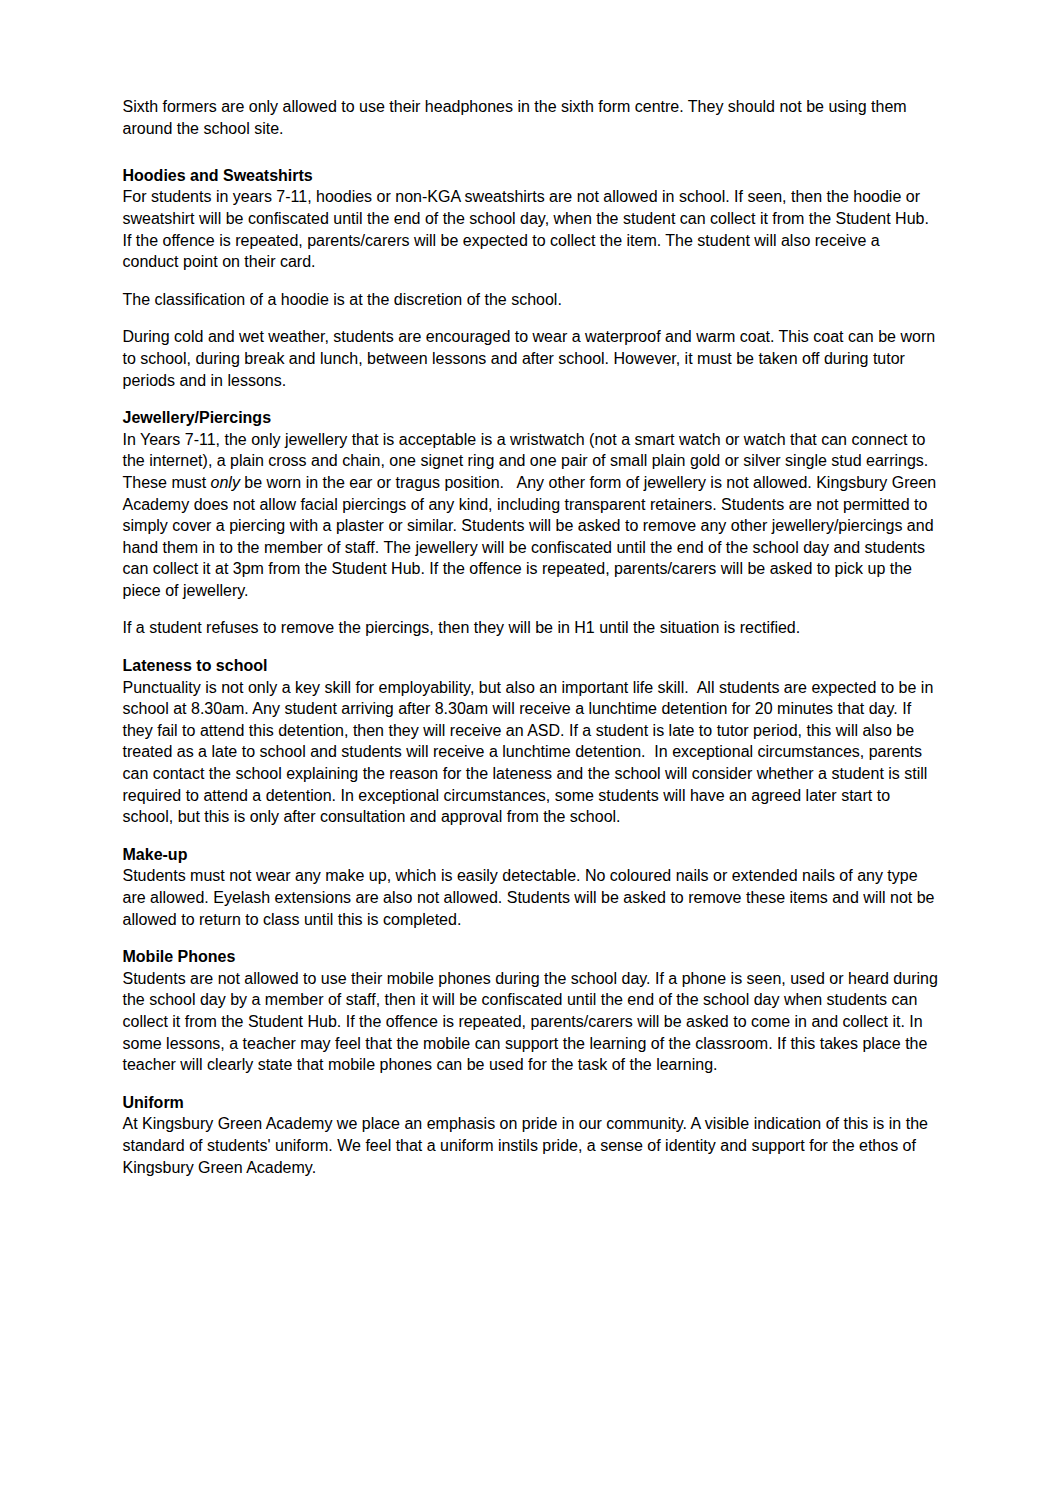Sixth formers are only allowed to use their headphones in the sixth form centre. They should not be using them around the school site.
Hoodies and Sweatshirts
For students in years 7-11, hoodies or non-KGA sweatshirts are not allowed in school. If seen, then the hoodie or sweatshirt will be confiscated until the end of the school day, when the student can collect it from the Student Hub. If the offence is repeated, parents/carers will be expected to collect the item. The student will also receive a conduct point on their card.
The classification of a hoodie is at the discretion of the school.
During cold and wet weather, students are encouraged to wear a waterproof and warm coat. This coat can be worn to school, during break and lunch, between lessons and after school. However, it must be taken off during tutor periods and in lessons.
Jewellery/Piercings
In Years 7-11, the only jewellery that is acceptable is a wristwatch (not a smart watch or watch that can connect to the internet), a plain cross and chain, one signet ring and one pair of small plain gold or silver single stud earrings. These must only be worn in the ear or tragus position. Any other form of jewellery is not allowed. Kingsbury Green Academy does not allow facial piercings of any kind, including transparent retainers. Students are not permitted to simply cover a piercing with a plaster or similar. Students will be asked to remove any other jewellery/piercings and hand them in to the member of staff. The jewellery will be confiscated until the end of the school day and students can collect it at 3pm from the Student Hub. If the offence is repeated, parents/carers will be asked to pick up the piece of jewellery.
If a student refuses to remove the piercings, then they will be in H1 until the situation is rectified.
Lateness to school
Punctuality is not only a key skill for employability, but also an important life skill. All students are expected to be in school at 8.30am. Any student arriving after 8.30am will receive a lunchtime detention for 20 minutes that day. If they fail to attend this detention, then they will receive an ASD. If a student is late to tutor period, this will also be treated as a late to school and students will receive a lunchtime detention. In exceptional circumstances, parents can contact the school explaining the reason for the lateness and the school will consider whether a student is still required to attend a detention. In exceptional circumstances, some students will have an agreed later start to school, but this is only after consultation and approval from the school.
Make-up
Students must not wear any make up, which is easily detectable. No coloured nails or extended nails of any type are allowed. Eyelash extensions are also not allowed. Students will be asked to remove these items and will not be allowed to return to class until this is completed.
Mobile Phones
Students are not allowed to use their mobile phones during the school day. If a phone is seen, used or heard during the school day by a member of staff, then it will be confiscated until the end of the school day when students can collect it from the Student Hub. If the offence is repeated, parents/carers will be asked to come in and collect it. In some lessons, a teacher may feel that the mobile can support the learning of the classroom. If this takes place the teacher will clearly state that mobile phones can be used for the task of the learning.
Uniform
At Kingsbury Green Academy we place an emphasis on pride in our community. A visible indication of this is in the standard of students' uniform. We feel that a uniform instils pride, a sense of identity and support for the ethos of Kingsbury Green Academy.